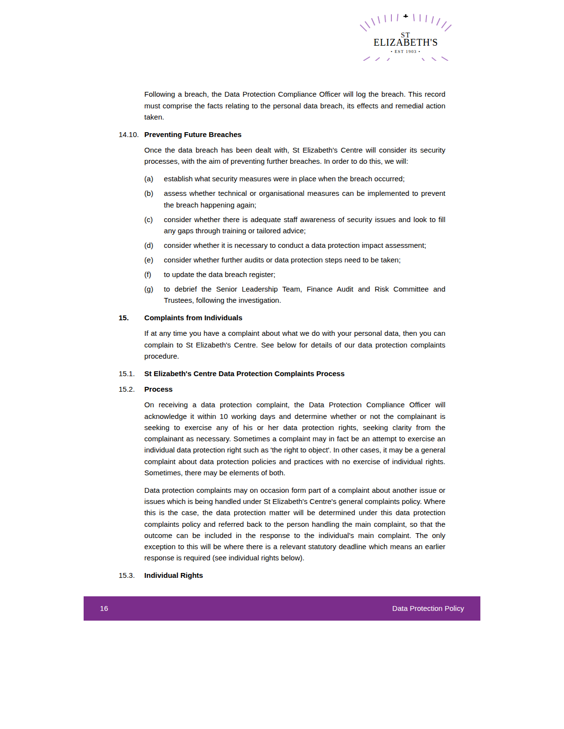Following a breach, the Data Protection Compliance Officer will log the breach. This record must comprise the facts relating to the personal data breach, its effects and remedial action taken.
14.10.
Preventing Future Breaches
Once the data breach has been dealt with, St Elizabeth's Centre will consider its security processes, with the aim of preventing further breaches. In order to do this, we will:
(a) establish what security measures were in place when the breach occurred;
(b) assess whether technical or organisational measures can be implemented to prevent the breach happening again;
(c) consider whether there is adequate staff awareness of security issues and look to fill any gaps through training or tailored advice;
(d) consider whether it is necessary to conduct a data protection impact assessment;
(e) consider whether further audits or data protection steps need to be taken;
(f) to update the data breach register;
(g) to debrief the Senior Leadership Team, Finance Audit and Risk Committee and Trustees, following the investigation.
15.
Complaints from Individuals
If at any time you have a complaint about what we do with your personal data, then you can complain to St Elizabeth's Centre. See below for details of our data protection complaints procedure.
15.1.
St Elizabeth's Centre Data Protection Complaints Process
15.2.
Process
On receiving a data protection complaint, the Data Protection Compliance Officer will acknowledge it within 10 working days and determine whether or not the complainant is seeking to exercise any of his or her data protection rights, seeking clarity from the complainant as necessary. Sometimes a complaint may in fact be an attempt to exercise an individual data protection right such as 'the right to object'. In other cases, it may be a general complaint about data protection policies and practices with no exercise of individual rights. Sometimes, there may be elements of both.
Data protection complaints may on occasion form part of a complaint about another issue or issues which is being handled under St Elizabeth's Centre's general complaints policy. Where this is the case, the data protection matter will be determined under this data protection complaints policy and referred back to the person handling the main complaint, so that the outcome can be included in the response to the individual's main complaint. The only exception to this will be where there is a relevant statutory deadline which means an earlier response is required (see individual rights below).
15.3.
Individual Rights
16 Data Protection Policy